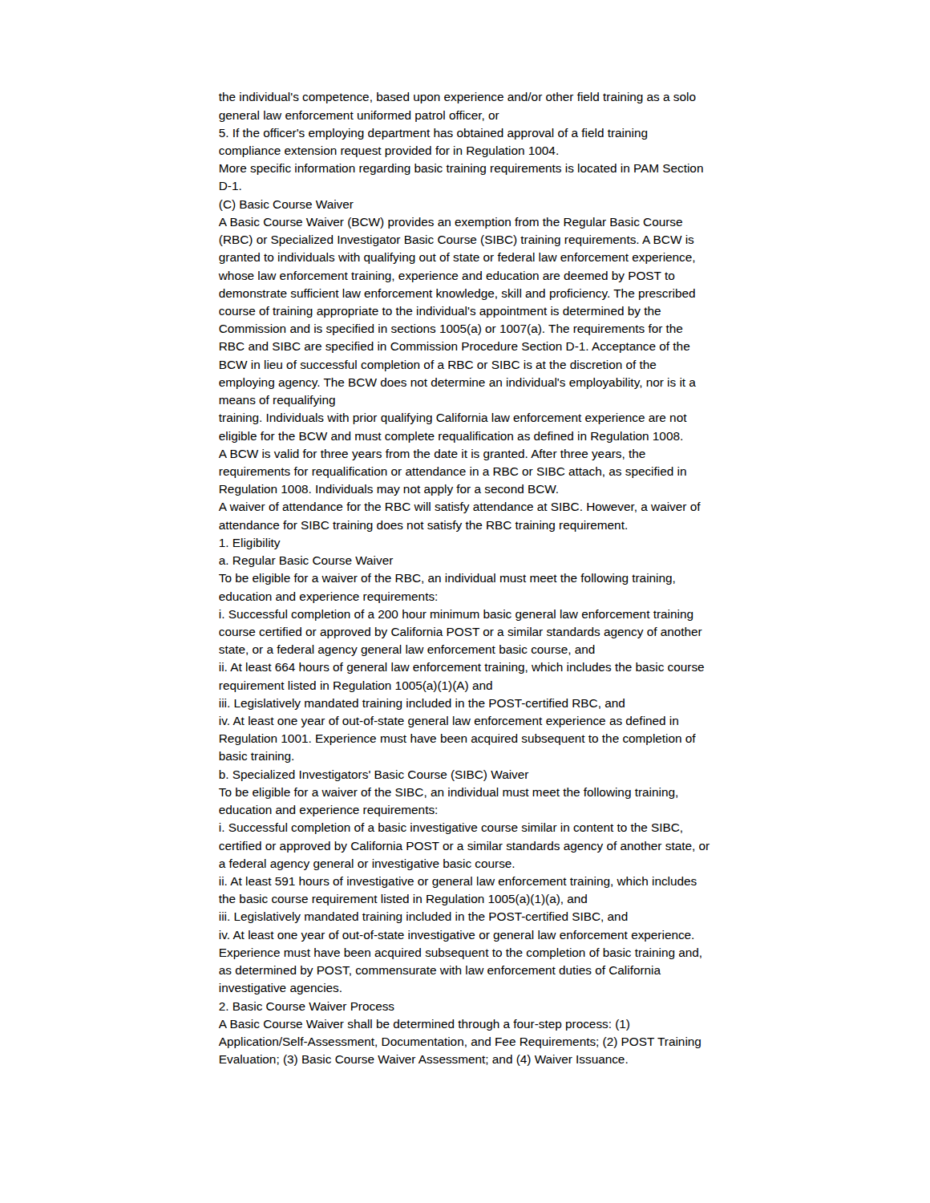the individual's competence, based upon experience and/or other field training as a solo general law enforcement uniformed patrol officer, or
5. If the officer's employing department has obtained approval of a field training compliance extension request provided for in Regulation 1004.
More specific information regarding basic training requirements is located in PAM Section D-1.
(C) Basic Course Waiver
A Basic Course Waiver (BCW) provides an exemption from the Regular Basic Course (RBC) or Specialized Investigator Basic Course (SIBC) training requirements. A BCW is granted to individuals with qualifying out of state or federal law enforcement experience, whose law enforcement training, experience and education are deemed by POST to demonstrate sufficient law enforcement knowledge, skill and proficiency. The prescribed course of training appropriate to the individual's appointment is determined by the Commission and is specified in sections 1005(a) or 1007(a). The requirements for the RBC and SIBC are specified in Commission Procedure Section D-1. Acceptance of the BCW in lieu of successful completion of a RBC or SIBC is at the discretion of the employing agency. The BCW does not determine an individual's employability, nor is it a means of requalifying
training. Individuals with prior qualifying California law enforcement experience are not eligible for the BCW and must complete requalification as defined in Regulation 1008.
A BCW is valid for three years from the date it is granted. After three years, the requirements for requalification or attendance in a RBC or SIBC attach, as specified in Regulation 1008. Individuals may not apply for a second BCW.
A waiver of attendance for the RBC will satisfy attendance at SIBC. However, a waiver of attendance for SIBC training does not satisfy the RBC training requirement.
1. Eligibility
a. Regular Basic Course Waiver
To be eligible for a waiver of the RBC, an individual must meet the following training, education and experience requirements:
i. Successful completion of a 200 hour minimum basic general law enforcement training course certified or approved by California POST or a similar standards agency of another state, or a federal agency general law enforcement basic course, and
ii. At least 664 hours of general law enforcement training, which includes the basic course requirement listed in Regulation 1005(a)(1)(A) and
iii. Legislatively mandated training included in the POST-certified RBC, and
iv. At least one year of out-of-state general law enforcement experience as defined in Regulation 1001. Experience must have been acquired subsequent to the completion of basic training.
b. Specialized Investigators' Basic Course (SIBC) Waiver
To be eligible for a waiver of the SIBC, an individual must meet the following training, education and experience requirements:
i. Successful completion of a basic investigative course similar in content to the SIBC, certified or approved by California POST or a similar standards agency of another state, or a federal agency general or investigative basic course.
ii. At least 591 hours of investigative or general law enforcement training, which includes the basic course requirement listed in Regulation 1005(a)(1)(a), and
iii. Legislatively mandated training included in the POST-certified SIBC, and
iv. At least one year of out-of-state investigative or general law enforcement experience. Experience must have been acquired subsequent to the completion of basic training and, as determined by POST, commensurate with law enforcement duties of California investigative agencies.
2. Basic Course Waiver Process
A Basic Course Waiver shall be determined through a four-step process: (1) Application/Self-Assessment, Documentation, and Fee Requirements; (2) POST Training Evaluation; (3) Basic Course Waiver Assessment; and (4) Waiver Issuance.